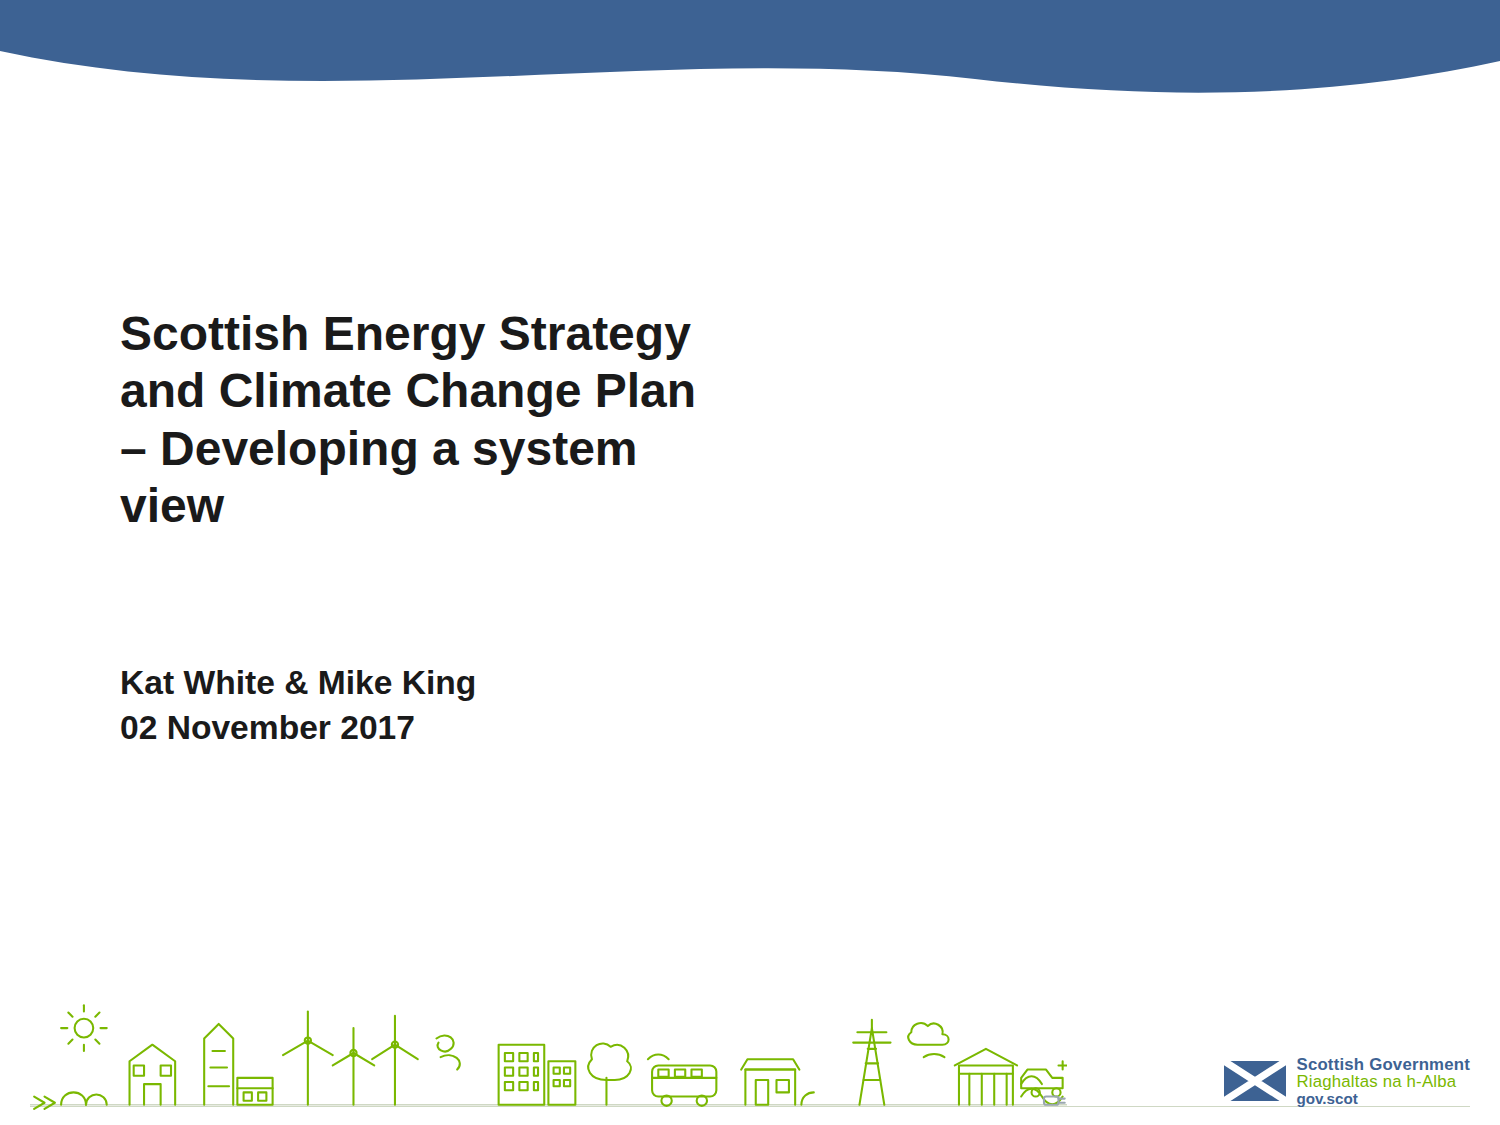Scottish Energy Strategy and Climate Change Plan – Developing a system view
Kat White & Mike King
02 November 2017
Scottish Government
Riaghaltas na h-Alba
gov.scot